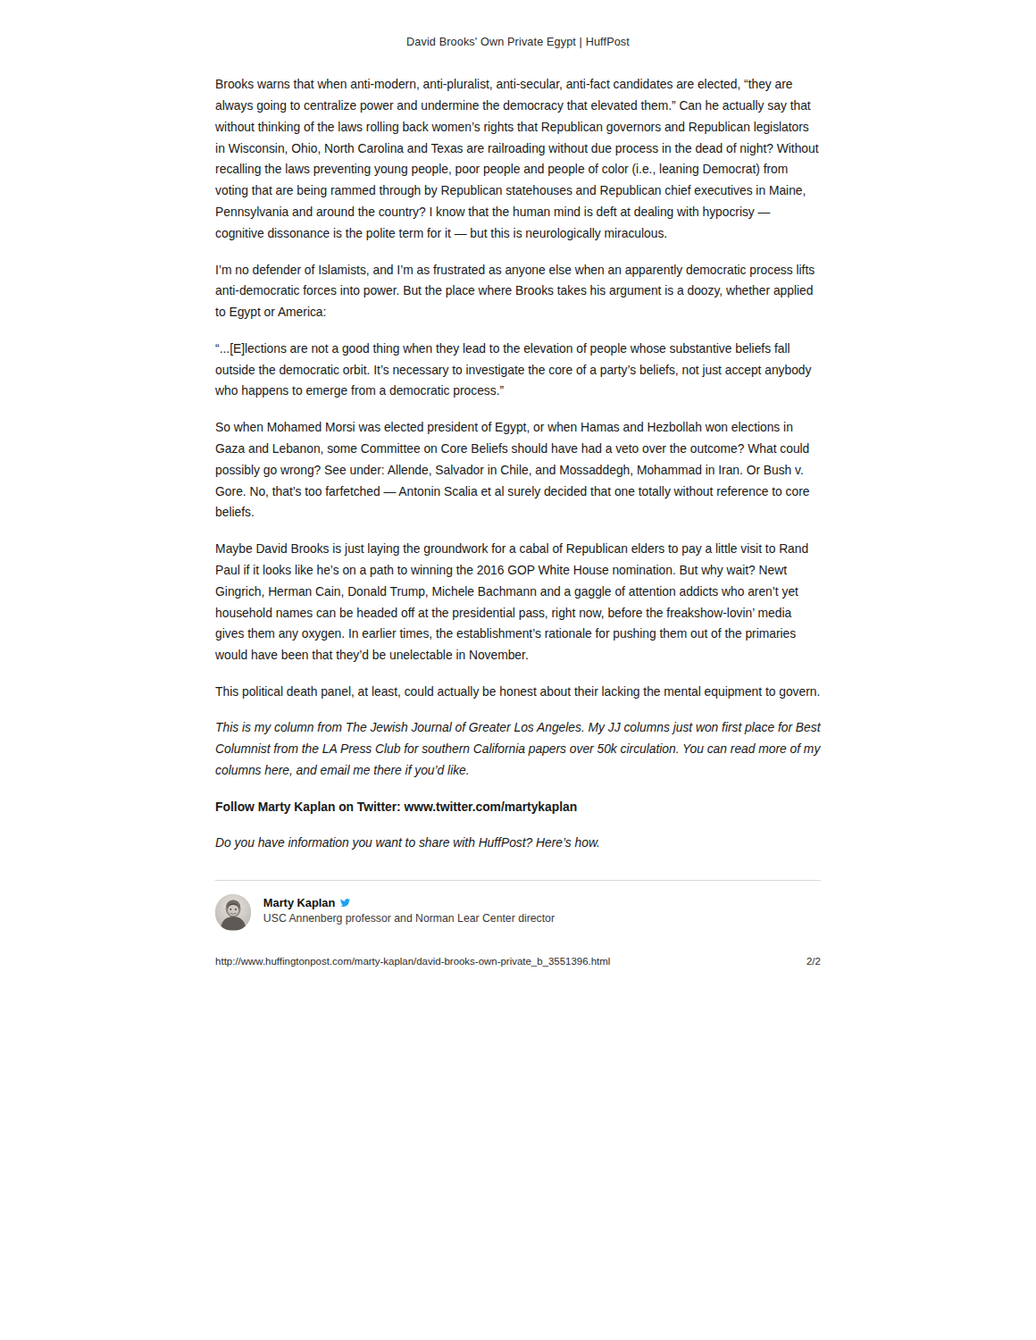David Brooks' Own Private Egypt | HuffPost
Brooks warns that when anti-modern, anti-pluralist, anti-secular, anti-fact candidates are elected, “they are always going to centralize power and undermine the democracy that elevated them.” Can he actually say that without thinking of the laws rolling back women’s rights that Republican governors and Republican legislators in Wisconsin, Ohio, North Carolina and Texas are railroading without due process in the dead of night? Without recalling the laws preventing young people, poor people and people of color (i.e., leaning Democrat) from voting that are being rammed through by Republican statehouses and Republican chief executives in Maine, Pennsylvania and around the country? I know that the human mind is deft at dealing with hypocrisy — cognitive dissonance is the polite term for it — but this is neurologically miraculous.
I’m no defender of Islamists, and I’m as frustrated as anyone else when an apparently democratic process lifts anti-democratic forces into power. But the place where Brooks takes his argument is a doozy, whether applied to Egypt or America:
“...[E]lections are not a good thing when they lead to the elevation of people whose substantive beliefs fall outside the democratic orbit. It’s necessary to investigate the core of a party’s beliefs, not just accept anybody who happens to emerge from a democratic process.”
So when Mohamed Morsi was elected president of Egypt, or when Hamas and Hezbollah won elections in Gaza and Lebanon, some Committee on Core Beliefs should have had a veto over the outcome? What could possibly go wrong? See under: Allende, Salvador in Chile, and Mossaddegh, Mohammad in Iran. Or Bush v. Gore. No, that’s too farfetched — Antonin Scalia et al surely decided that one totally without reference to core beliefs.
Maybe David Brooks is just laying the groundwork for a cabal of Republican elders to pay a little visit to Rand Paul if it looks like he’s on a path to winning the 2016 GOP White House nomination. But why wait? Newt Gingrich, Herman Cain, Donald Trump, Michele Bachmann and a gaggle of attention addicts who aren’t yet household names can be headed off at the presidential pass, right now, before the freakshow-lovin’ media gives them any oxygen. In earlier times, the establishment’s rationale for pushing them out of the primaries would have been that they’d be unelectable in November.
This political death panel, at least, could actually be honest about their lacking the mental equipment to govern.
This is my column from The Jewish Journal of Greater Los Angeles. My JJ columns just won first place for Best Columnist from the LA Press Club for southern California papers over 50k circulation. You can read more of my columns here, and email me there if you’d like.
Follow Marty Kaplan on Twitter: www.twitter.com/martykaplan
Do you have information you want to share with HuffPost? Here’s how.
Marty Kaplan
USC Annenberg professor and Norman Lear Center director
http://www.huffingtonpost.com/marty-kaplan/david-brooks-own-private_b_3551396.html
2/2